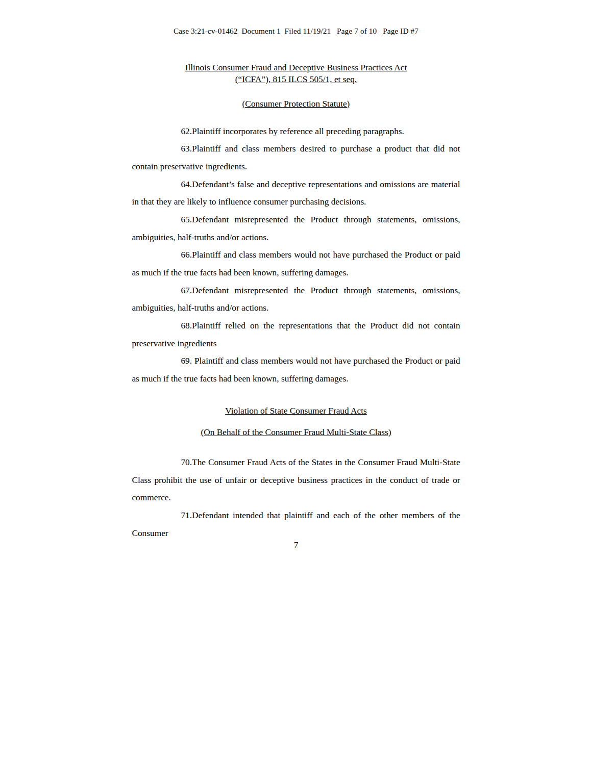Case 3:21-cv-01462 Document 1 Filed 11/19/21 Page 7 of 10 Page ID #7
Illinois Consumer Fraud and Deceptive Business Practices Act
(“ICFA”), 815 ILCS 505/1, et seq.
(Consumer Protection Statute)
62. Plaintiff incorporates by reference all preceding paragraphs.
63. Plaintiff and class members desired to purchase a product that did not contain preservative ingredients.
64. Defendant’s false and deceptive representations and omissions are material in that they are likely to influence consumer purchasing decisions.
65. Defendant misrepresented the Product through statements, omissions, ambiguities, half-truths and/or actions.
66. Plaintiff and class members would not have purchased the Product or paid as much if the true facts had been known, suffering damages.
67. Defendant misrepresented the Product through statements, omissions, ambiguities, half-truths and/or actions.
68. Plaintiff relied on the representations that the Product did not contain preservative ingredients
69. Plaintiff and class members would not have purchased the Product or paid as much if the true facts had been known, suffering damages.
Violation of State Consumer Fraud Acts
(On Behalf of the Consumer Fraud Multi-State Class)
70. The Consumer Fraud Acts of the States in the Consumer Fraud Multi-State Class prohibit the use of unfair or deceptive business practices in the conduct of trade or commerce.
71. Defendant intended that plaintiff and each of the other members of the Consumer
7